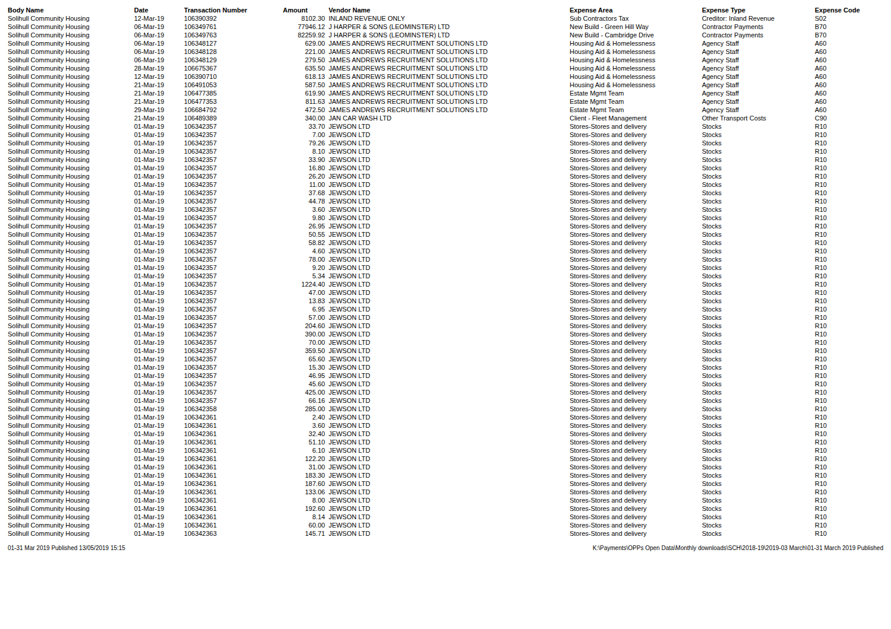| Body Name | Date | Transaction Number | Amount | Vendor Name | Expense Area | Expense Type | Expense Code |
| --- | --- | --- | --- | --- | --- | --- | --- |
| Solihull Community Housing | 12-Mar-19 | 106390392 | 8102.30 | INLAND REVENUE ONLY | Sub Contractors Tax | Creditor: Inland Revenue | S02 |
| Solihull Community Housing | 06-Mar-19 | 106349761 | 77946.12 | J HARPER & SONS (LEOMINSTER) LTD | New Build - Green Hill Way | Contractor Payments | B70 |
| Solihull Community Housing | 06-Mar-19 | 106349763 | 82259.92 | J HARPER & SONS (LEOMINSTER) LTD | New Build - Cambridge Drive | Contractor Payments | B70 |
| Solihull Community Housing | 06-Mar-19 | 106348127 | 629.00 | JAMES ANDREWS RECRUITMENT SOLUTIONS LTD | Housing Aid & Homelessness | Agency Staff | A60 |
| Solihull Community Housing | 06-Mar-19 | 106348128 | 221.00 | JAMES ANDREWS RECRUITMENT SOLUTIONS LTD | Housing Aid & Homelessness | Agency Staff | A60 |
| Solihull Community Housing | 06-Mar-19 | 106348129 | 279.50 | JAMES ANDREWS RECRUITMENT SOLUTIONS LTD | Housing Aid & Homelessness | Agency Staff | A60 |
| Solihull Community Housing | 28-Mar-19 | 106675367 | 635.50 | JAMES ANDREWS RECRUITMENT SOLUTIONS LTD | Housing Aid & Homelessness | Agency Staff | A60 |
| Solihull Community Housing | 12-Mar-19 | 106390710 | 618.13 | JAMES ANDREWS RECRUITMENT SOLUTIONS LTD | Housing Aid & Homelessness | Agency Staff | A60 |
| Solihull Community Housing | 21-Mar-19 | 106491053 | 587.50 | JAMES ANDREWS RECRUITMENT SOLUTIONS LTD | Housing Aid & Homelessness | Agency Staff | A60 |
| Solihull Community Housing | 21-Mar-19 | 106477385 | 619.90 | JAMES ANDREWS RECRUITMENT SOLUTIONS LTD | Estate Mgmt Team | Agency Staff | A60 |
| Solihull Community Housing | 21-Mar-19 | 106477353 | 811.63 | JAMES ANDREWS RECRUITMENT SOLUTIONS LTD | Estate Mgmt Team | Agency Staff | A60 |
| Solihull Community Housing | 29-Mar-19 | 106684792 | 472.50 | JAMES ANDREWS RECRUITMENT SOLUTIONS LTD | Estate Mgmt Team | Agency Staff | A60 |
| Solihull Community Housing | 21-Mar-19 | 106489389 | 340.00 | JAN CAR WASH LTD | Client - Fleet Management | Other Transport Costs | C90 |
| Solihull Community Housing | 01-Mar-19 | 106342357 | 33.70 | JEWSON LTD | Stores-Stores and delivery | Stocks | R10 |
| Solihull Community Housing | 01-Mar-19 | 106342357 | 7.00 | JEWSON LTD | Stores-Stores and delivery | Stocks | R10 |
| Solihull Community Housing | 01-Mar-19 | 106342357 | 79.26 | JEWSON LTD | Stores-Stores and delivery | Stocks | R10 |
| Solihull Community Housing | 01-Mar-19 | 106342357 | 8.10 | JEWSON LTD | Stores-Stores and delivery | Stocks | R10 |
| Solihull Community Housing | 01-Mar-19 | 106342357 | 33.90 | JEWSON LTD | Stores-Stores and delivery | Stocks | R10 |
| Solihull Community Housing | 01-Mar-19 | 106342357 | 16.80 | JEWSON LTD | Stores-Stores and delivery | Stocks | R10 |
| Solihull Community Housing | 01-Mar-19 | 106342357 | 26.20 | JEWSON LTD | Stores-Stores and delivery | Stocks | R10 |
| Solihull Community Housing | 01-Mar-19 | 106342357 | 11.00 | JEWSON LTD | Stores-Stores and delivery | Stocks | R10 |
| Solihull Community Housing | 01-Mar-19 | 106342357 | 37.68 | JEWSON LTD | Stores-Stores and delivery | Stocks | R10 |
| Solihull Community Housing | 01-Mar-19 | 106342357 | 44.78 | JEWSON LTD | Stores-Stores and delivery | Stocks | R10 |
| Solihull Community Housing | 01-Mar-19 | 106342357 | 3.60 | JEWSON LTD | Stores-Stores and delivery | Stocks | R10 |
| Solihull Community Housing | 01-Mar-19 | 106342357 | 9.80 | JEWSON LTD | Stores-Stores and delivery | Stocks | R10 |
| Solihull Community Housing | 01-Mar-19 | 106342357 | 26.95 | JEWSON LTD | Stores-Stores and delivery | Stocks | R10 |
| Solihull Community Housing | 01-Mar-19 | 106342357 | 50.55 | JEWSON LTD | Stores-Stores and delivery | Stocks | R10 |
| Solihull Community Housing | 01-Mar-19 | 106342357 | 58.82 | JEWSON LTD | Stores-Stores and delivery | Stocks | R10 |
| Solihull Community Housing | 01-Mar-19 | 106342357 | 4.60 | JEWSON LTD | Stores-Stores and delivery | Stocks | R10 |
| Solihull Community Housing | 01-Mar-19 | 106342357 | 78.00 | JEWSON LTD | Stores-Stores and delivery | Stocks | R10 |
| Solihull Community Housing | 01-Mar-19 | 106342357 | 9.20 | JEWSON LTD | Stores-Stores and delivery | Stocks | R10 |
| Solihull Community Housing | 01-Mar-19 | 106342357 | 5.34 | JEWSON LTD | Stores-Stores and delivery | Stocks | R10 |
| Solihull Community Housing | 01-Mar-19 | 106342357 | 1224.40 | JEWSON LTD | Stores-Stores and delivery | Stocks | R10 |
| Solihull Community Housing | 01-Mar-19 | 106342357 | 47.00 | JEWSON LTD | Stores-Stores and delivery | Stocks | R10 |
| Solihull Community Housing | 01-Mar-19 | 106342357 | 13.83 | JEWSON LTD | Stores-Stores and delivery | Stocks | R10 |
| Solihull Community Housing | 01-Mar-19 | 106342357 | 6.95 | JEWSON LTD | Stores-Stores and delivery | Stocks | R10 |
| Solihull Community Housing | 01-Mar-19 | 106342357 | 57.00 | JEWSON LTD | Stores-Stores and delivery | Stocks | R10 |
| Solihull Community Housing | 01-Mar-19 | 106342357 | 204.60 | JEWSON LTD | Stores-Stores and delivery | Stocks | R10 |
| Solihull Community Housing | 01-Mar-19 | 106342357 | 390.00 | JEWSON LTD | Stores-Stores and delivery | Stocks | R10 |
| Solihull Community Housing | 01-Mar-19 | 106342357 | 70.00 | JEWSON LTD | Stores-Stores and delivery | Stocks | R10 |
| Solihull Community Housing | 01-Mar-19 | 106342357 | 359.50 | JEWSON LTD | Stores-Stores and delivery | Stocks | R10 |
| Solihull Community Housing | 01-Mar-19 | 106342357 | 65.60 | JEWSON LTD | Stores-Stores and delivery | Stocks | R10 |
| Solihull Community Housing | 01-Mar-19 | 106342357 | 15.30 | JEWSON LTD | Stores-Stores and delivery | Stocks | R10 |
| Solihull Community Housing | 01-Mar-19 | 106342357 | 46.95 | JEWSON LTD | Stores-Stores and delivery | Stocks | R10 |
| Solihull Community Housing | 01-Mar-19 | 106342357 | 45.60 | JEWSON LTD | Stores-Stores and delivery | Stocks | R10 |
| Solihull Community Housing | 01-Mar-19 | 106342357 | 425.00 | JEWSON LTD | Stores-Stores and delivery | Stocks | R10 |
| Solihull Community Housing | 01-Mar-19 | 106342357 | 66.16 | JEWSON LTD | Stores-Stores and delivery | Stocks | R10 |
| Solihull Community Housing | 01-Mar-19 | 106342358 | 285.00 | JEWSON LTD | Stores-Stores and delivery | Stocks | R10 |
| Solihull Community Housing | 01-Mar-19 | 106342361 | 2.40 | JEWSON LTD | Stores-Stores and delivery | Stocks | R10 |
| Solihull Community Housing | 01-Mar-19 | 106342361 | 3.60 | JEWSON LTD | Stores-Stores and delivery | Stocks | R10 |
| Solihull Community Housing | 01-Mar-19 | 106342361 | 32.40 | JEWSON LTD | Stores-Stores and delivery | Stocks | R10 |
| Solihull Community Housing | 01-Mar-19 | 106342361 | 51.10 | JEWSON LTD | Stores-Stores and delivery | Stocks | R10 |
| Solihull Community Housing | 01-Mar-19 | 106342361 | 6.10 | JEWSON LTD | Stores-Stores and delivery | Stocks | R10 |
| Solihull Community Housing | 01-Mar-19 | 106342361 | 122.20 | JEWSON LTD | Stores-Stores and delivery | Stocks | R10 |
| Solihull Community Housing | 01-Mar-19 | 106342361 | 31.00 | JEWSON LTD | Stores-Stores and delivery | Stocks | R10 |
| Solihull Community Housing | 01-Mar-19 | 106342361 | 183.30 | JEWSON LTD | Stores-Stores and delivery | Stocks | R10 |
| Solihull Community Housing | 01-Mar-19 | 106342361 | 187.60 | JEWSON LTD | Stores-Stores and delivery | Stocks | R10 |
| Solihull Community Housing | 01-Mar-19 | 106342361 | 133.06 | JEWSON LTD | Stores-Stores and delivery | Stocks | R10 |
| Solihull Community Housing | 01-Mar-19 | 106342361 | 8.00 | JEWSON LTD | Stores-Stores and delivery | Stocks | R10 |
| Solihull Community Housing | 01-Mar-19 | 106342361 | 192.60 | JEWSON LTD | Stores-Stores and delivery | Stocks | R10 |
| Solihull Community Housing | 01-Mar-19 | 106342361 | 8.14 | JEWSON LTD | Stores-Stores and delivery | Stocks | R10 |
| Solihull Community Housing | 01-Mar-19 | 106342361 | 60.00 | JEWSON LTD | Stores-Stores and delivery | Stocks | R10 |
| Solihull Community Housing | 01-Mar-19 | 106342363 | 145.71 | JEWSON LTD | Stores-Stores and delivery | Stocks | R10 |
| 01-31 Mar 2019 Published 13/05/2019 15:15 | K:\Payments\OPPs Open Data\Monthly downloads\SCH\2018-19\2019-03 March\01-31 March 2019 Published |